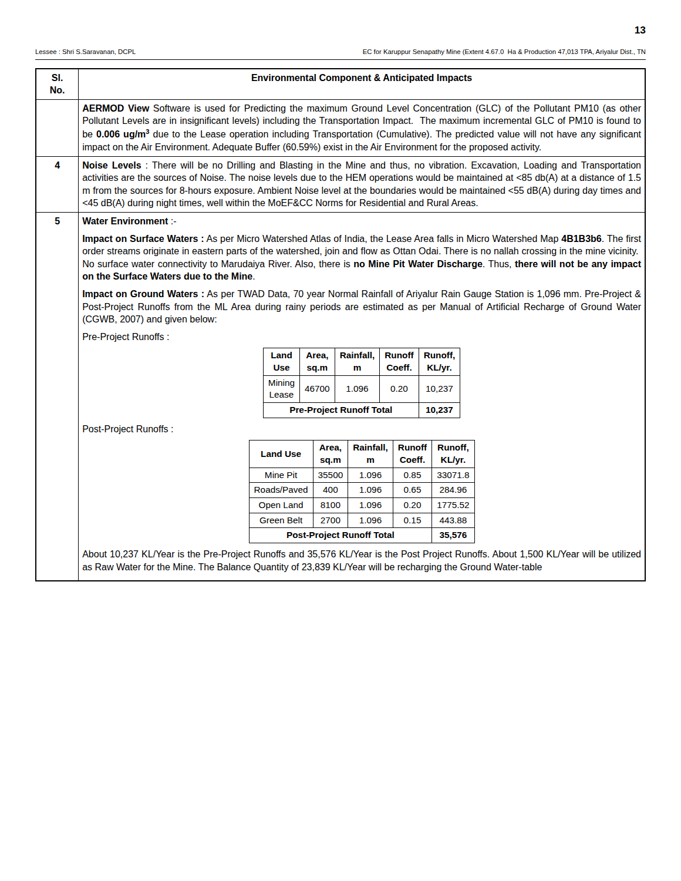13
Lessee : Shri S.Saravanan, DCPL EC for Karuppur Senapathy Mine (Extent 4.67.0 Ha & Production 47,013 TPA, Ariyalur Dist., TN
| Sl. No. | Environmental Component & Anticipated Impacts |
| --- | --- |
| | AERMOD View Software is used for Predicting the maximum Ground Level Concentration (GLC) of the Pollutant PM10 (as other Pollutant Levels are in insignificant levels) including the Transportation Impact. The maximum incremental GLC of PM10 is found to be 0.006 ug/m 3 due to the Lease operation including Transportation (Cumulative). The predicted value will not have any significant impact on the Air Environment. Adequate Buffer (60.59%) exist in the Air Environment for the proposed activity. |
| 4 | Noise Levels : There will be no Drilling and Blasting in the Mine and thus, no vibration. Excavation, Loading and Transportation activities are the sources of Noise. The noise levels due to the HEM operations would be maintained at <85 db(A) at a distance of 1.5 m from the sources for 8-hours exposure. Ambient Noise level at the boundaries would be maintained <55 dB(A) during day times and <45 dB(A) during night times, well within the MoEF&CC Norms for Residential and Rural Areas. |
| 5 | Water Environment :- Impact on Surface Waters : As per Micro Watershed Atlas of India, the Lease Area falls in Micro Watershed Map 4B1B3b6 . The first order streams originate in eastern parts of the watershed, join and flow as Ottan Odai. There is no nallah crossing in the mine vicinity. No surface water connectivity to Marudaiya River. Also, there is no Mine Pit Water Discharge . Thus, there will not be any impact on the Surface Waters due to the Mine . Impact on Ground Waters : As per TWAD Data, 70 year Normal Rainfall of Ariyalur Rain Gauge Station is 1,096 mm. Pre-Project & Post-Project Runoffs from the ML Area during rainy periods are estimated as per Manual of Artificial Recharge of Ground Water (CGWB, 2007) and given below: Pre-Project Runoffs : / Land Use / Area, sq.m / Rainfall, m / Runoff Coeff. / Runoff, KL/yr. / / --- / --- / --- / --- / --- / / Mining Lease / 46700 / 1.096 / 0.20 / 10,237 / / Pre-Project Runoff Total / 10,237 / Post-Project Runoffs : / Land Use / Area, sq.m / Rainfall, m / Runoff Coeff. / Runoff, KL/yr. / / --- / --- / --- / --- / --- / / Mine Pit / 35500 / 1.096 / 0.85 / 33071.8 / / Roads/Paved / 400 / 1.096 / 0.65 / 284.96 / / Open Land / 8100 / 1.096 / 0.20 / 1775.52 / / Green Belt / 2700 / 1.096 / 0.15 / 443.88 / / Post-Project Runoff Total / 35,576 / About 10,237 KL/Year is the Pre-Project Runoffs and 35,576 KL/Year is the Post Project Runoffs. About 1,500 KL/Year will be utilized as Raw Water for the Mine. The Balance Quantity of 23,839 KL/Year will be recharging the Ground Water-table |